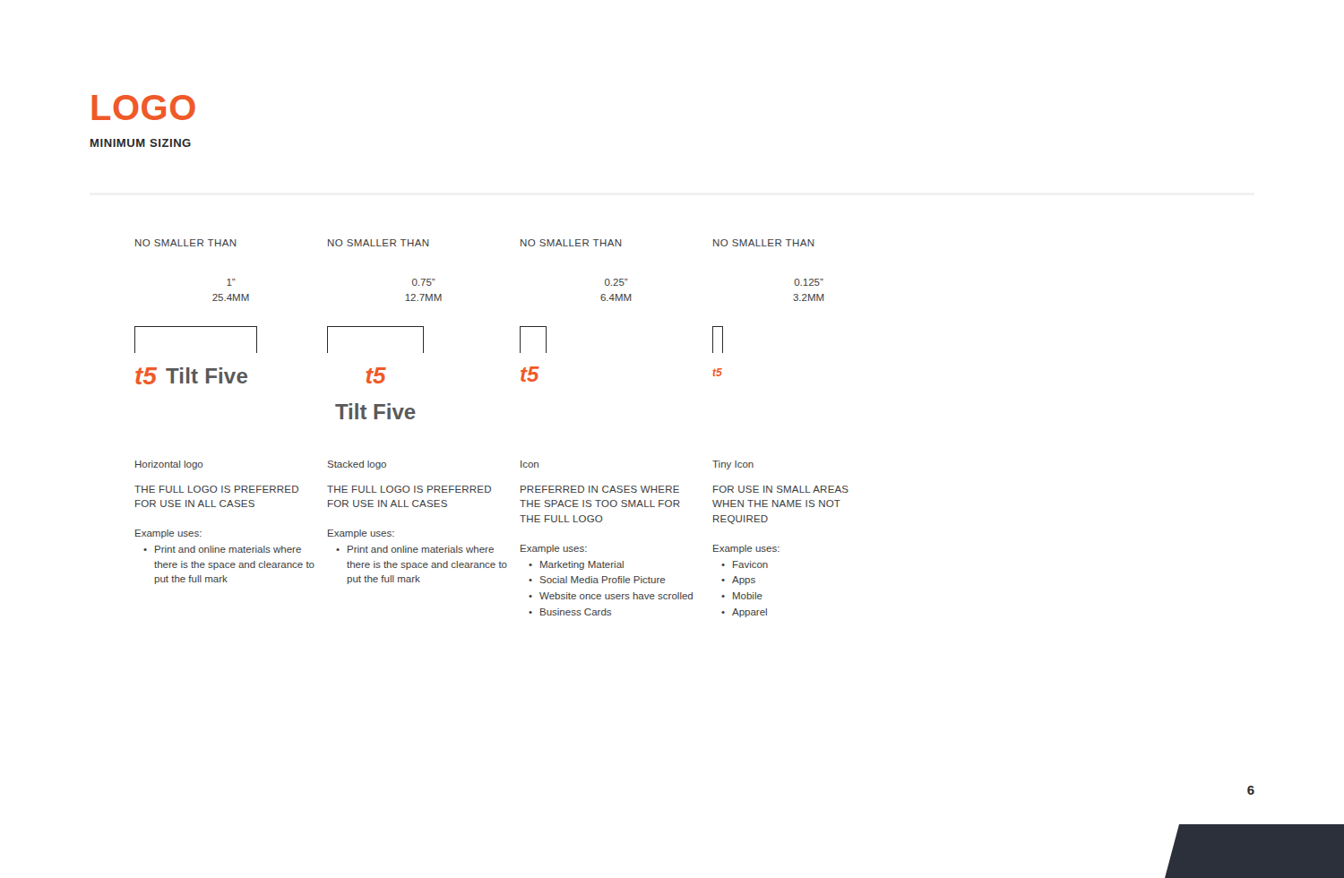LOGO
MINIMUM SIZING
NO SMALLER THAN
1”
25.4MM
t 5 Tilt Five
Horizontal logo
THE FULL LOGO IS PREFERRED
FOR USE IN ALL CASES
Example uses:
Print and online materials where there is the space and clearance to put the full mark
NO SMALLER THAN
0.75”
12.7MM
t 5
Tilt Five
Stacked logo
THE FULL LOGO IS PREFERRED
FOR USE IN ALL CASES
Example uses:
Print and online materials where there is the space and clearance to put the full mark
NO SMALLER THAN
0.25”
6.4MM
t 5
Icon
PREFERRED IN CASES WHERE
THE SPACE IS TOO SMALL FOR
THE FULL LOGO
Example uses:
Marketing Material
Social Media Profile Picture
Website once users have scrolled
Business Cards
NO SMALLER THAN
0.125”
3.2MM
t 5
Tiny Icon
FOR USE IN SMALL AREAS
WHEN THE NAME IS NOT
REQUIRED
Example uses:
Favicon
Apps
Mobile
Apparel
6